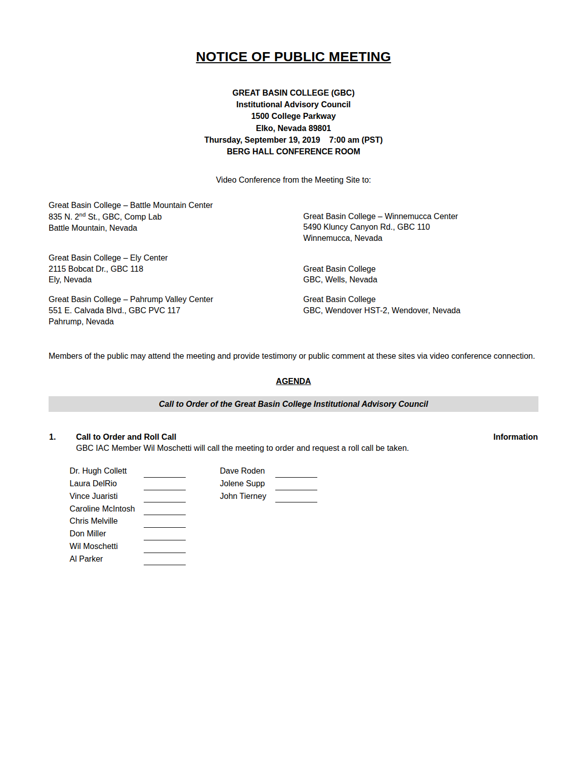NOTICE OF PUBLIC MEETING
GREAT BASIN COLLEGE (GBC)
Institutional Advisory Council
1500 College Parkway
Elko, Nevada 89801
Thursday, September 19, 2019 7:00 am (PST)
BERG HALL CONFERENCE ROOM
Video Conference from the Meeting Site to:
| Great Basin College – Battle Mountain Center 835 N. 2 nd St., GBC, Comp Lab Battle Mountain, Nevada | Great Basin College – Winnemucca Center 5490 Kluncy Canyon Rd., GBC 110 Winnemucca, Nevada |
| Great Basin College – Ely Center 2115 Bobcat Dr., GBC 118 Ely, Nevada | Great Basin College GBC, Wells, Nevada |
| Great Basin College – Pahrump Valley Center 551 E. Calvada Blvd., GBC PVC 117 Pahrump, Nevada | Great Basin College GBC, Wendover HST-2, Wendover, Nevada |
Members of the public may attend the meeting and provide testimony or public comment at these sites via video conference connection.
AGENDA
Call to Order of the Great Basin College Institutional Advisory Council
| 1. | Call to Order and Roll Call GBC IAC Member Wil Moschetti will call the meeting to order and request a roll call be taken. | Information |
| Dr. Hugh Collett | | | Dave Roden | |
| Laura DelRio | | | Jolene Supp | |
| Vince Juaristi | | | John Tierney | |
| Caroline McIntosh | | | | |
| Chris Melville | | | | |
| Don Miller | | | | |
| Wil Moschetti | | | | |
| Al Parker | | | | |